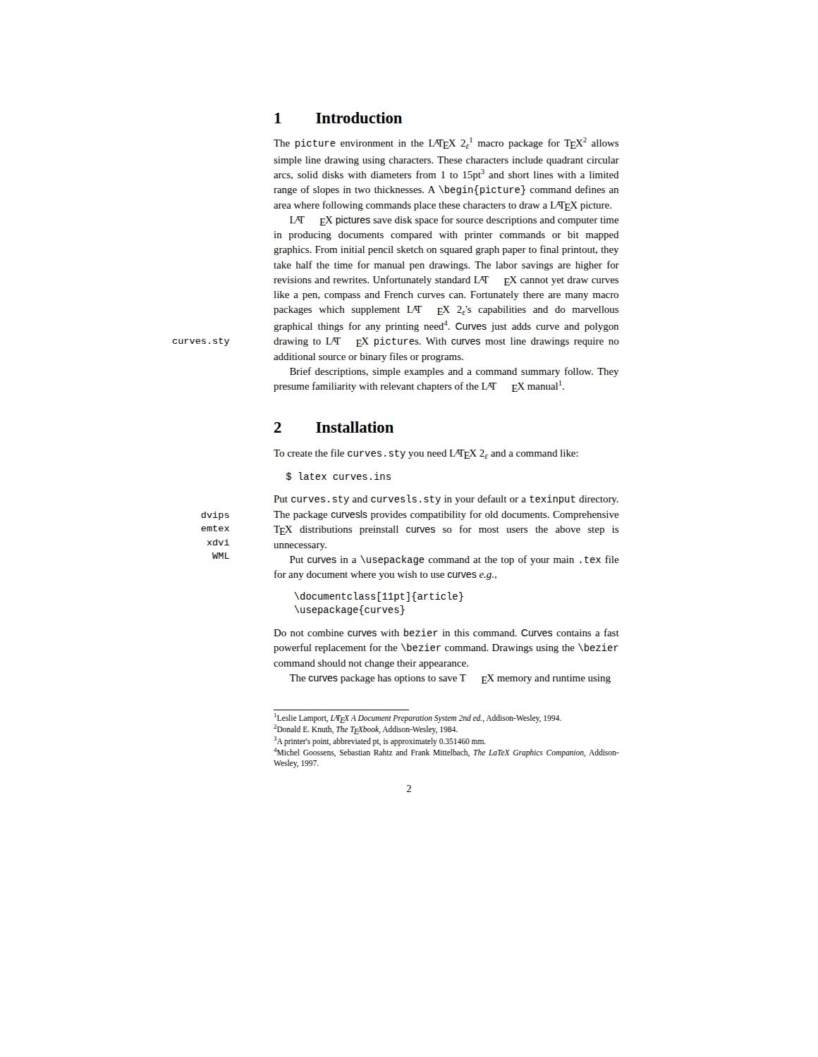1 Introduction
The picture environment in the LATEX 2ε1 macro package for TEX2 allows simple line drawing using characters. These characters include quadrant circular arcs, solid disks with diameters from 1 to 15pt3 and short lines with a limited range of slopes in two thicknesses. A \begin{picture} command defines an area where following commands place these characters to draw a LATEX picture.
LATEX pictures save disk space for source descriptions and computer time in producing documents compared with printer commands or bit mapped graphics. From initial pencil sketch on squared graph paper to final printout, they take half the time for manual pen drawings. The labor savings are higher for revisions and rewrites. Unfortunately standard LATEX cannot yet draw curves like a pen, compass and French curves can. Fortunately there are many macro packages which supplement LATEX 2ε's capabilities and do marvellous graphical things for any printing need4. Curves just adds curve and polygon drawing to LATEX pictures. With curves most line drawings require no additional source or binary files or programs.
Brief descriptions, simple examples and a command summary follow. They presume familiarity with relevant chapters of the LATEX manual1.
2 Installation
To create the file curves.sty you need LATEX 2ε and a command like:
$ latex curves.ins
Put curves.sty and curvesls.sty in your default or a texinput directory. The package curvesls provides compatibility for old documents. Comprehensive TEX distributions preinstall curves so for most users the above step is unnecessary.
Put curves in a \usepackage command at the top of your main .tex file for any document where you wish to use curves e.g.,
\documentclass[11pt]{article} \usepackage{curves}
Do not combine curves with bezier in this command. Curves contains a fast powerful replacement for the \bezier command. Drawings using the \bezier command should not change their appearance.
The curves package has options to save TEX memory and runtime using
curves.sty
dvips
emtex
xdvi
WML
1Leslie Lamport, LATEX A Document Preparation System 2nd ed., Addison-Wesley, 1994.
2Donald E. Knuth, The TEXbook, Addison-Wesley, 1984.
3A printer's point, abbreviated pt, is approximately 0.351460 mm.
4Michel Goossens, Sebastian Rahtz and Frank Mittelbach, The LaTeX Graphics Companion, Addison-Wesley, 1997.
2